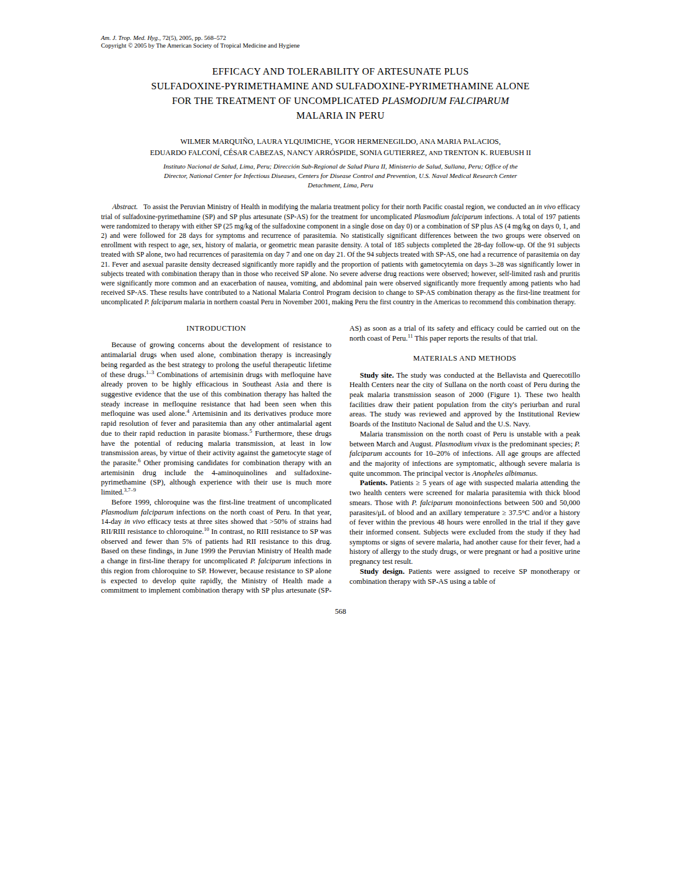Am. J. Trop. Med. Hyg., 72(5), 2005, pp. 568–572
Copyright © 2005 by The American Society of Tropical Medicine and Hygiene
Efficacy and Tolerability of Artesunate Plus
Sulfadoxine-Pyrimethamine and Sulfadoxine-Pyrimethamine Alone
for the Treatment of Uncomplicated Plasmodium falciparum
Malaria in Peru
Wilmer Marquiño, Laura Ylquimiche, Ygor Hermenegildo, Ana Maria Palacios,
Eduardo Falconí, César Cabezas, Nancy Arróspide, Sonia Gutierrez, and Trenton K. Ruebush II
Instituto Nacional de Salud, Lima, Peru; Dirección Sub-Regional de Salud Piura II, Ministerio de Salud, Sullana, Peru; Office of the
Director, National Center for Infectious Diseases, Centers for Disease Control and Prevention, U.S. Naval Medical Research Center
Detachment, Lima, Peru
Abstract. To assist the Peruvian Ministry of Health in modifying the malaria treatment policy for their north Pacific coastal region, we conducted an in vivo efficacy trial of sulfadoxine-pyrimethamine (SP) and SP plus artesunate (SP-AS) for the treatment for uncomplicated Plasmodium falciparum infections. A total of 197 patients were randomized to therapy with either SP (25 mg/kg of the sulfadoxine component in a single dose on day 0) or a combination of SP plus AS (4 mg/kg on days 0, 1, and 2) and were followed for 28 days for symptoms and recurrence of parasitemia. No statistically significant differences between the two groups were observed on enrollment with respect to age, sex, history of malaria, or geometric mean parasite density. A total of 185 subjects completed the 28-day follow-up. Of the 91 subjects treated with SP alone, two had recurrences of parasitemia on day 7 and one on day 21. Of the 94 subjects treated with SP-AS, one had a recurrence of parasitemia on day 21. Fever and asexual parasite density decreased significantly more rapidly and the proportion of patients with gametocytemia on days 3–28 was significantly lower in subjects treated with combination therapy than in those who received SP alone. No severe adverse drug reactions were observed; however, self-limited rash and pruritis were significantly more common and an exacerbation of nausea, vomiting, and abdominal pain were observed significantly more frequently among patients who had received SP-AS. These results have contributed to a National Malaria Control Program decision to change to SP-AS combination therapy as the first-line treatment for uncomplicated P. falciparum malaria in northern coastal Peru in November 2001, making Peru the first country in the Americas to recommend this combination therapy.
Introduction
Because of growing concerns about the development of resistance to antimalarial drugs when used alone, combination therapy is increasingly being regarded as the best strategy to prolong the useful therapeutic lifetime of these drugs.1–3 Combinations of artemisinin drugs with mefloquine have already proven to be highly efficacious in Southeast Asia and there is suggestive evidence that the use of this combination therapy has halted the steady increase in mefloquine resistance that had been seen when this mefloquine was used alone.4 Artemisinin and its derivatives produce more rapid resolution of fever and parasitemia than any other antimalarial agent due to their rapid reduction in parasite biomass.5 Furthermore, these drugs have the potential of reducing malaria transmission, at least in low transmission areas, by virtue of their activity against the gametocyte stage of the parasite.6 Other promising candidates for combination therapy with an artemisinin drug include the 4-aminoquinolines and sulfadoxine-pyrimethamine (SP), although experience with their use is much more limited.3,7–9
Before 1999, chloroquine was the first-line treatment of uncomplicated Plasmodium falciparum infections on the north coast of Peru. In that year, 14-day in vivo efficacy tests at three sites showed that >50% of strains had RII/RIII resistance to chloroquine.10 In contrast, no RIII resistance to SP was observed and fewer than 5% of patients had RII resistance to this drug. Based on these findings, in June 1999 the Peruvian Ministry of Health made a change in first-line therapy for uncomplicated P. falciparum infections in this region from chloroquine to SP. However, because resistance to SP alone is expected to develop quite rapidly, the Ministry of Health made a commitment to implement combination therapy with SP plus artesunate (SP-AS) as soon as a trial of its safety and efficacy could be carried out on the north coast of Peru.11 This paper reports the results of that trial.
Materials and Methods
Study site. The study was conducted at the Bellavista and Querecotillo Health Centers near the city of Sullana on the north coast of Peru during the peak malaria transmission season of 2000 (Figure 1). These two health facilities draw their patient population from the city's periurban and rural areas. The study was reviewed and approved by the Institutional Review Boards of the Instituto Nacional de Salud and the U.S. Navy.
Malaria transmission on the north coast of Peru is unstable with a peak between March and August. Plasmodium vivax is the predominant species; P. falciparum accounts for 10–20% of infections. All age groups are affected and the majority of infections are symptomatic, although severe malaria is quite uncommon. The principal vector is Anopheles albimanus.
Patients. Patients ≥ 5 years of age with suspected malaria attending the two health centers were screened for malaria parasitemia with thick blood smears. Those with P. falciparum monoinfections between 500 and 50,000 parasites/μL of blood and an axillary temperature ≥ 37.5°C and/or a history of fever within the previous 48 hours were enrolled in the trial if they gave their informed consent. Subjects were excluded from the study if they had symptoms or signs of severe malaria, had another cause for their fever, had a history of allergy to the study drugs, or were pregnant or had a positive urine pregnancy test result.
Study design. Patients were assigned to receive SP monotherapy or combination therapy with SP-AS using a table of
568